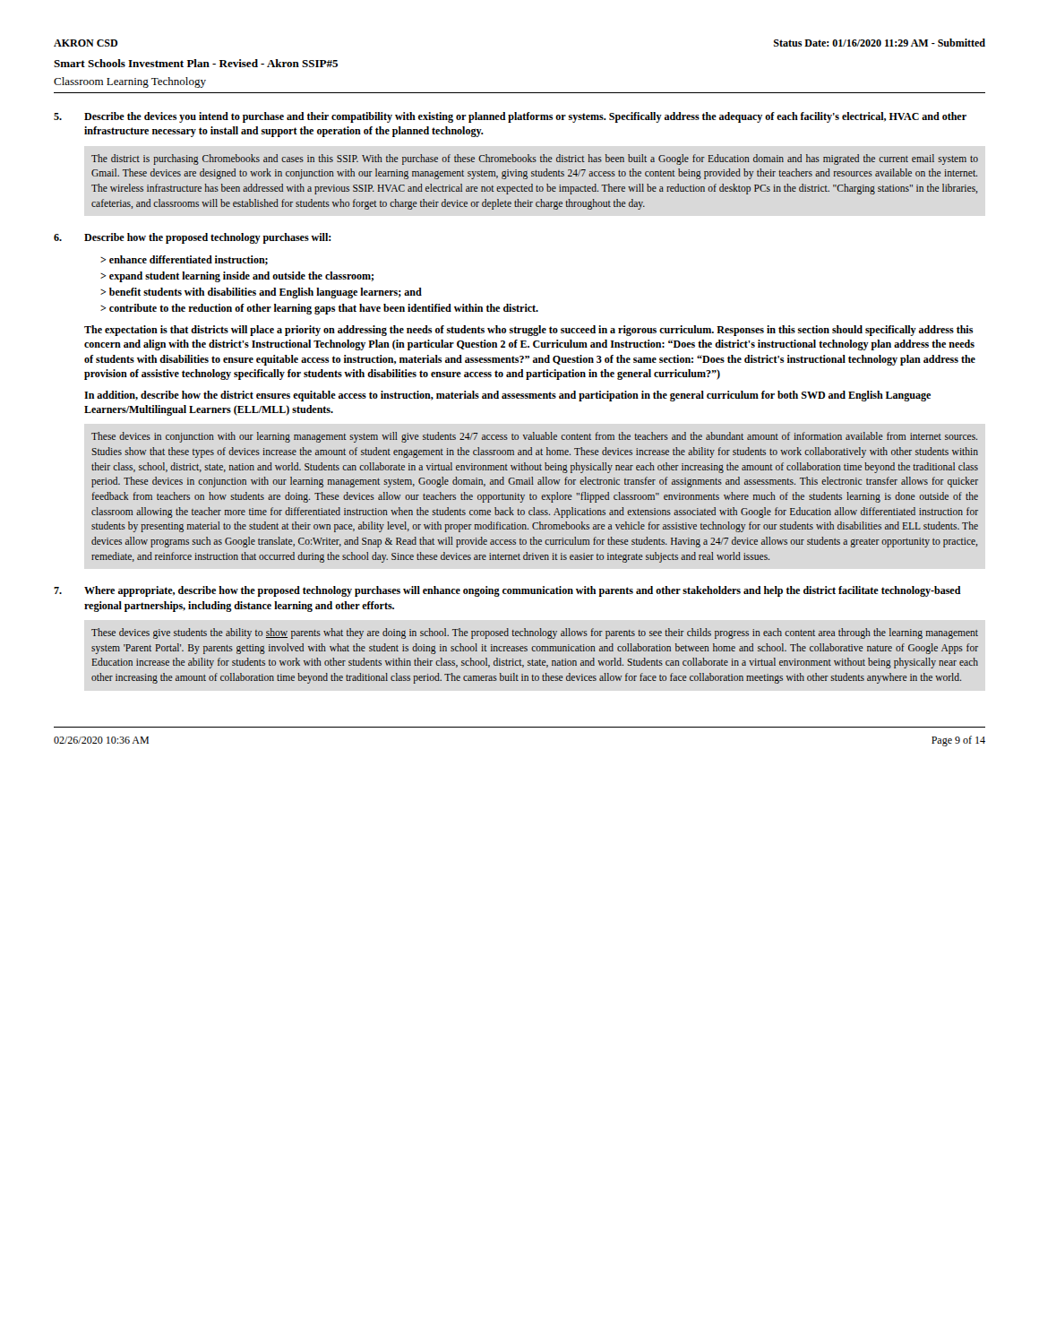AKRON CSD Status Date: 01/16/2020 11:29 AM - Submitted
Smart Schools Investment Plan - Revised - Akron SSIP#5
Classroom Learning Technology
5.
Describe the devices you intend to purchase and their compatibility with existing or planned platforms or systems. Specifically address the adequacy of each facility's electrical, HVAC and other infrastructure necessary to install and support the operation of the planned technology.
The district is purchasing Chromebooks and cases in this SSIP. With the purchase of these Chromebooks the district has been built a Google for Education domain and has migrated the current email system to Gmail. These devices are designed to work in conjunction with our learning management system, giving students 24/7 access to the content being provided by their teachers and resources available on the internet. The wireless infrastructure has been addressed with a previous SSIP. HVAC and electrical are not expected to be impacted. There will be a reduction of desktop PCs in the district. "Charging stations" in the libraries, cafeterias, and classrooms will be established for students who forget to charge their device or deplete their charge throughout the day.
6.
Describe how the proposed technology purchases will:
enhance differentiated instruction;
expand student learning inside and outside the classroom;
benefit students with disabilities and English language learners; and
contribute to the reduction of other learning gaps that have been identified within the district.
The expectation is that districts will place a priority on addressing the needs of students who struggle to succeed in a rigorous curriculum. Responses in this section should specifically address this concern and align with the district's Instructional Technology Plan (in particular Question 2 of E. Curriculum and Instruction: “Does the district's instructional technology plan address the needs of students with disabilities to ensure equitable access to instruction, materials and assessments?” and Question 3 of the same section: “Does the district's instructional technology plan address the provision of assistive technology specifically for students with disabilities to ensure access to and participation in the general curriculum?”)
In addition, describe how the district ensures equitable access to instruction, materials and assessments and participation in the general curriculum for both SWD and English Language Learners/Multilingual Learners (ELL/MLL) students.
These devices in conjunction with our learning management system will give students 24/7 access to valuable content from the teachers and the abundant amount of information available from internet sources. Studies show that these types of devices increase the amount of student engagement in the classroom and at home. These devices increase the ability for students to work collaboratively with other students within their class, school, district, state, nation and world. Students can collaborate in a virtual environment without being physically near each other increasing the amount of collaboration time beyond the traditional class period. These devices in conjunction with our learning management system, Google domain, and Gmail allow for electronic transfer of assignments and assessments. This electronic transfer allows for quicker feedback from teachers on how students are doing. These devices allow our teachers the opportunity to explore "flipped classroom" environments where much of the students learning is done outside of the classroom allowing the teacher more time for differentiated instruction when the students come back to class. Applications and extensions associated with Google for Education allow differentiated instruction for students by presenting material to the student at their own pace, ability level, or with proper modification. Chromebooks are a vehicle for assistive technology for our students with disabilities and ELL students. The devices allow programs such as Google translate, Co:Writer, and Snap & Read that will provide access to the curriculum for these students. Having a 24/7 device allows our students a greater opportunity to practice, remediate, and reinforce instruction that occurred during the school day. Since these devices are internet driven it is easier to integrate subjects and real world issues.
7.
Where appropriate, describe how the proposed technology purchases will enhance ongoing communication with parents and other stakeholders and help the district facilitate technology-based regional partnerships, including distance learning and other efforts.
These devices give students the ability to show parents what they are doing in school. The proposed technology allows for parents to see their childs progress in each content area through the learning management system 'Parent Portal'. By parents getting involved with what the student is doing in school it increases communication and collaboration between home and school. The collaborative nature of Google Apps for Education increase the ability for students to work with other students within their class, school, district, state, nation and world. Students can collaborate in a virtual environment without being physically near each other increasing the amount of collaboration time beyond the traditional class period. The cameras built in to these devices allow for face to face collaboration meetings with other students anywhere in the world.
02/26/2020 10:36 AM Page 9 of 14